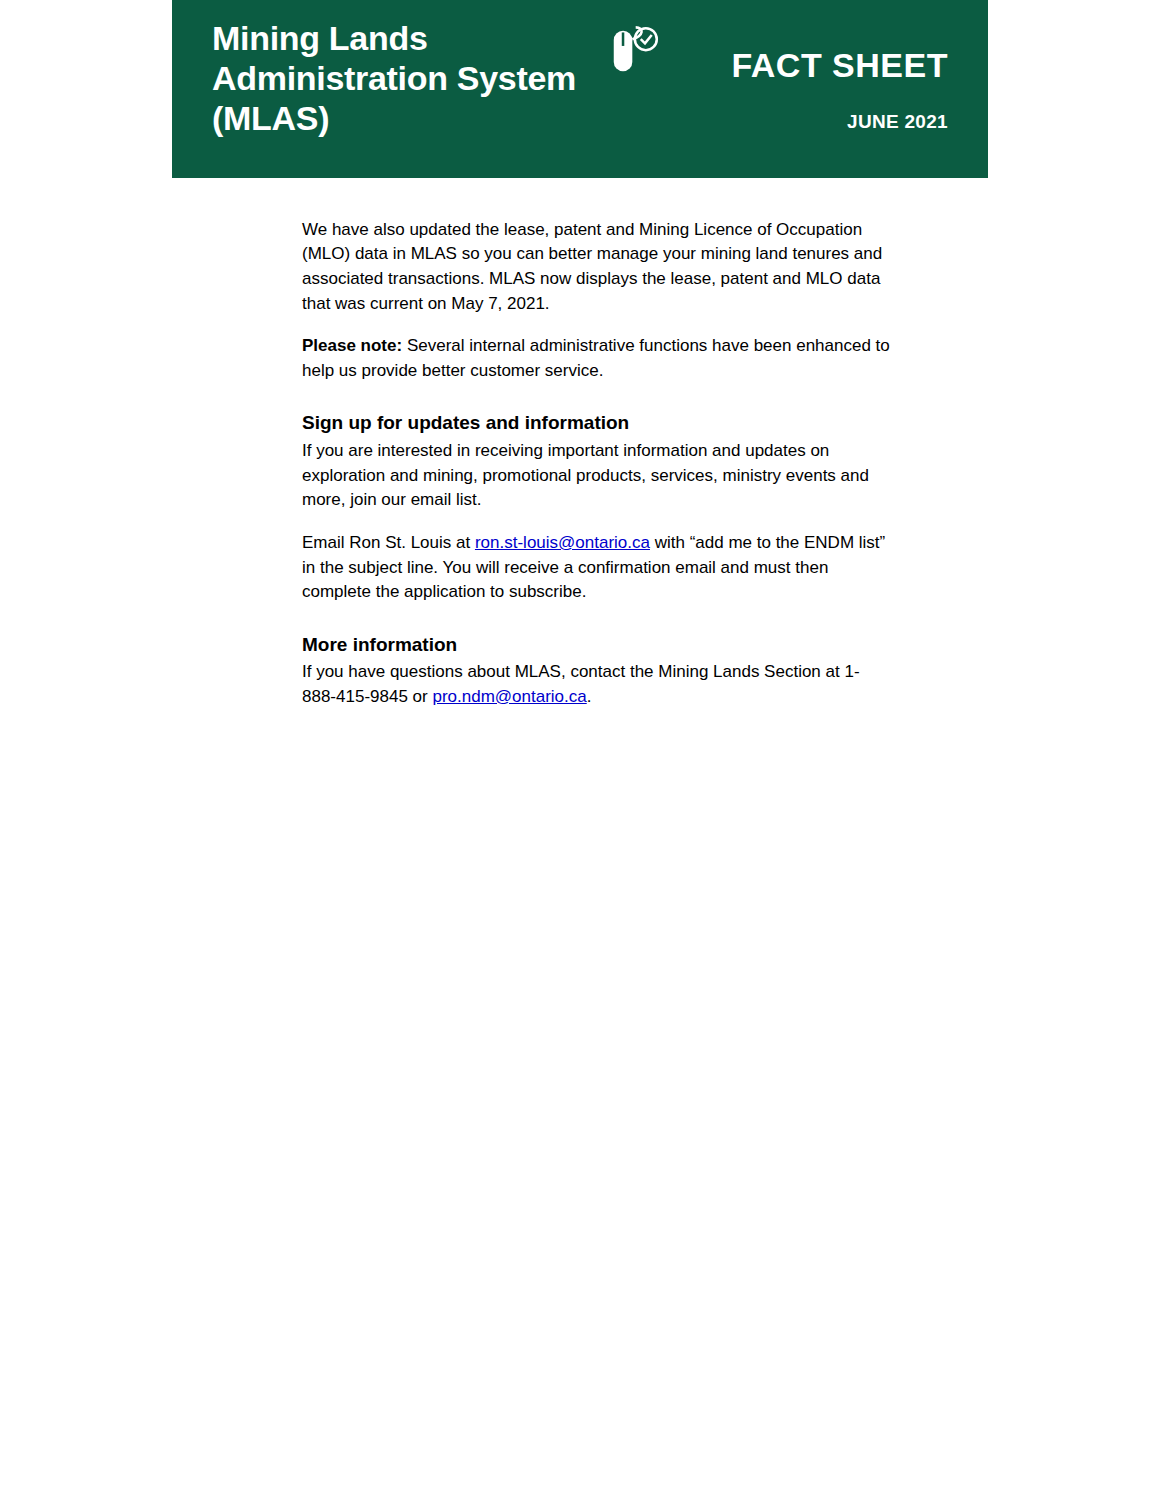Mining Lands
Administration System
(MLAS)
FACT SHEET
JUNE 2021
We have also updated the lease, patent and Mining Licence of Occupation (MLO) data in MLAS so you can better manage your mining land tenures and associated transactions. MLAS now displays the lease, patent and MLO data that was current on May 7, 2021.
Please note: Several internal administrative functions have been enhanced to help us provide better customer service.
Sign up for updates and information
If you are interested in receiving important information and updates on exploration and mining, promotional products, services, ministry events and more, join our email list.
Email Ron St. Louis at ron.st-louis@ontario.ca with “add me to the ENDM list” in the subject line. You will receive a confirmation email and must then complete the application to subscribe.
More information
If you have questions about MLAS, contact the Mining Lands Section at 1-888-415-9845 or pro.ndm@ontario.ca.